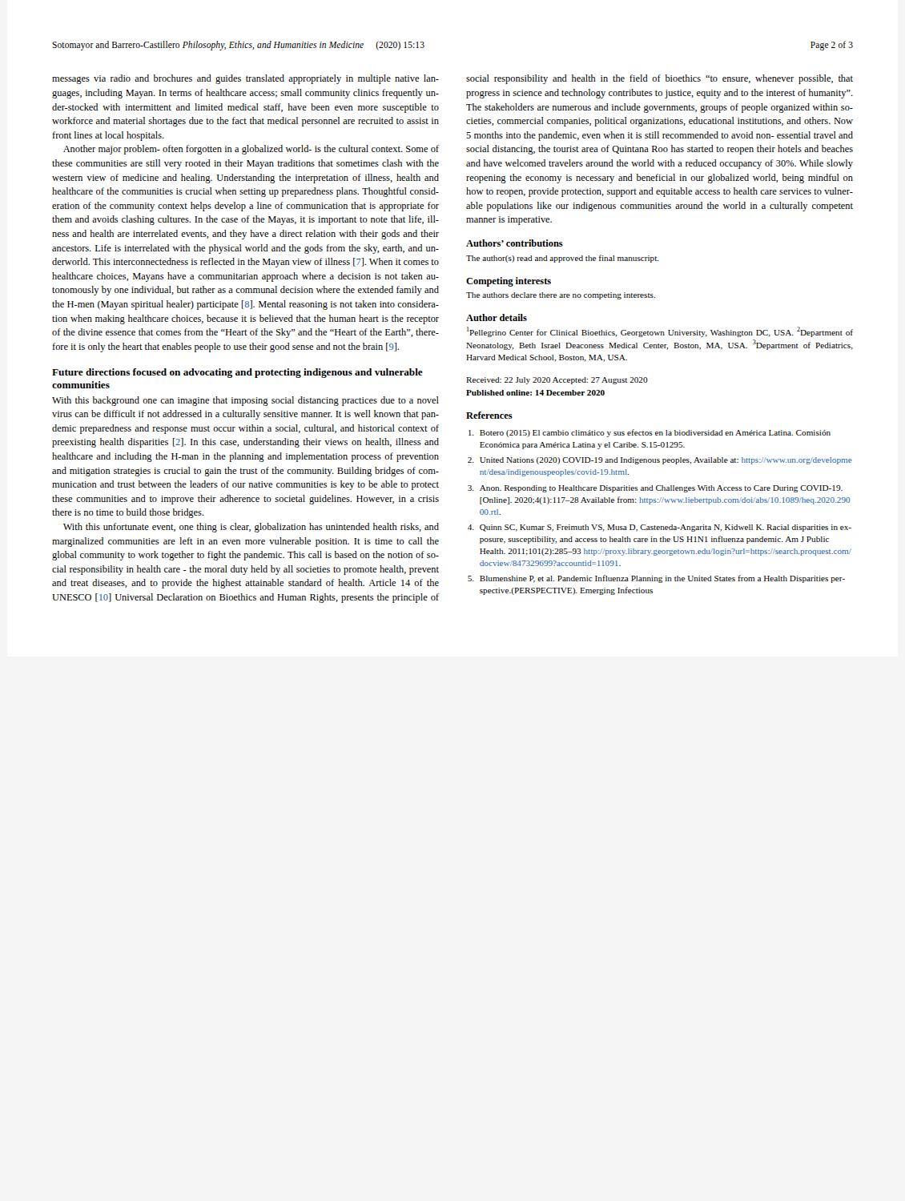Sotomayor and Barrero-Castillero Philosophy, Ethics, and Humanities in Medicine (2020) 15:13
Page 2 of 3
messages via radio and brochures and guides translated appropriately in multiple native languages, including Mayan. In terms of healthcare access; small community clinics frequently under-stocked with intermittent and limited medical staff, have been even more susceptible to workforce and material shortages due to the fact that medical personnel are recruited to assist in front lines at local hospitals.
Another major problem- often forgotten in a globalized world- is the cultural context. Some of these communities are still very rooted in their Mayan traditions that sometimes clash with the western view of medicine and healing. Understanding the interpretation of illness, health and healthcare of the communities is crucial when setting up preparedness plans. Thoughtful consideration of the community context helps develop a line of communication that is appropriate for them and avoids clashing cultures. In the case of the Mayas, it is important to note that life, illness and health are interrelated events, and they have a direct relation with their gods and their ancestors. Life is interrelated with the physical world and the gods from the sky, earth, and underworld. This interconnectedness is reflected in the Mayan view of illness [7]. When it comes to healthcare choices, Mayans have a communitarian approach where a decision is not taken autonomously by one individual, but rather as a communal decision where the extended family and the H-men (Mayan spiritual healer) participate [8]. Mental reasoning is not taken into consideration when making healthcare choices, because it is believed that the human heart is the receptor of the divine essence that comes from the “Heart of the Sky” and the “Heart of the Earth”, therefore it is only the heart that enables people to use their good sense and not the brain [9].
Future directions focused on advocating and protecting indigenous and vulnerable communities
With this background one can imagine that imposing social distancing practices due to a novel virus can be difficult if not addressed in a culturally sensitive manner. It is well known that pandemic preparedness and response must occur within a social, cultural, and historical context of preexisting health disparities [2]. In this case, understanding their views on health, illness and healthcare and including the H-man in the planning and implementation process of prevention and mitigation strategies is crucial to gain the trust of the community. Building bridges of communication and trust between the leaders of our native communities is key to be able to protect these communities and to improve their adherence to societal guidelines. However, in a crisis there is no time to build those bridges.
With this unfortunate event, one thing is clear, globalization has unintended health risks, and marginalized communities are left in an even more vulnerable position. It is time to call the global community to work together to fight the pandemic. This call is based on the notion of social responsibility in health care - the moral duty held by all societies to promote health, prevent and treat diseases, and to provide the highest attainable standard of health. Article 14 of the UNESCO [10] Universal Declaration on Bioethics and Human Rights, presents the principle of social responsibility and health in the field of bioethics “to ensure, whenever possible, that progress in science and technology contributes to justice, equity and to the interest of humanity”. The stakeholders are numerous and include governments, groups of people organized within societies, commercial companies, political organizations, educational institutions, and others. Now 5 months into the pandemic, even when it is still recommended to avoid non- essential travel and social distancing, the tourist area of Quintana Roo has started to reopen their hotels and beaches and have welcomed travelers around the world with a reduced occupancy of 30%. While slowly reopening the economy is necessary and beneficial in our globalized world, being mindful on how to reopen, provide protection, support and equitable access to health care services to vulnerable populations like our indigenous communities around the world in a culturally competent manner is imperative.
Authors’ contributions
The author(s) read and approved the final manuscript.
Competing interests
The authors declare there are no competing interests.
Author details
1 Pellegrino Center for Clinical Bioethics, Georgetown University, Washington DC, USA. 2 Department of Neonatology, Beth Israel Deaconess Medical Center, Boston, MA, USA. 3 Department of Pediatrics, Harvard Medical School, Boston, MA, USA.
Received: 22 July 2020 Accepted: 27 August 2020
Published online: 14 December 2020
References
Botero (2015) El cambio climático y sus efectos en la biodiversidad en América Latina. Comisión Económica para América Latina y el Caribe. S.15-01295.
United Nations (2020) COVID-19 and Indigenous peoples, Available at: https://www.un.org/development/desa/indigenouspeoples/covid-19.html.
Anon. Responding to Healthcare Disparities and Challenges With Access to Care During COVID-19. [Online]. 2020;4(1):117–28 Available from: https://www.liebertpub.com/doi/abs/10.1089/heq.2020.29000.rtl.
Quinn SC, Kumar S, Freimuth VS, Musa D, Casteneda-Angarita N, Kidwell K. Racial disparities in exposure, susceptibility, and access to health care in the US H1N1 influenza pandemic. Am J Public Health. 2011;101(2):285–93 http://proxy.library.georgetown.edu/login?url=https://search.proquest.com/docview/847329699?accountid=11091.
Blumenshine P, et al. Pandemic Influenza Planning in the United States from a Health Disparities perspective.(PERSPECTIVE). Emerging Infectious